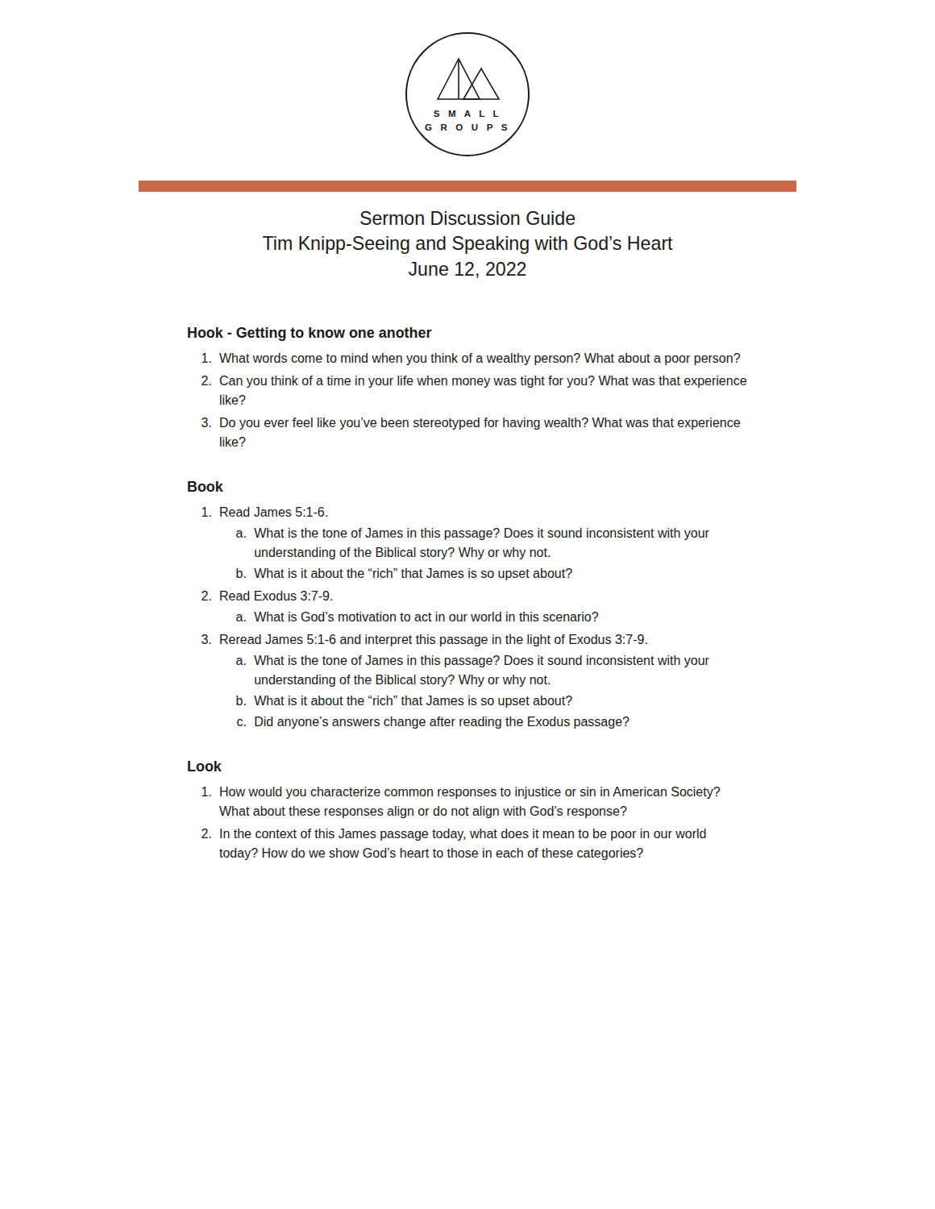S M A L L
G R O U P S
Sermon Discussion Guide Tim Knipp-Seeing and Speaking with God’s Heart June 12, 2022
Hook - Getting to know one another
What words come to mind when you think of a wealthy person? What about a poor person?
Can you think of a time in your life when money was tight for you? What was that experience like?
Do you ever feel like you’ve been stereotyped for having wealth? What was that experience like?
Book
Read James 5:1-6.
What is the tone of James in this passage? Does it sound inconsistent with your understanding of the Biblical story? Why or why not.
What is it about the “rich” that James is so upset about?
Read Exodus 3:7-9.
What is God’s motivation to act in our world in this scenario?
Reread James 5:1-6 and interpret this passage in the light of Exodus 3:7-9.
What is the tone of James in this passage? Does it sound inconsistent with your understanding of the Biblical story? Why or why not.
What is it about the “rich” that James is so upset about?
Did anyone’s answers change after reading the Exodus passage?
Look
How would you characterize common responses to injustice or sin in American Society? What about these responses align or do not align with God’s response?
In the context of this James passage today, what does it mean to be poor in our world today? How do we show God’s heart to those in each of these categories?